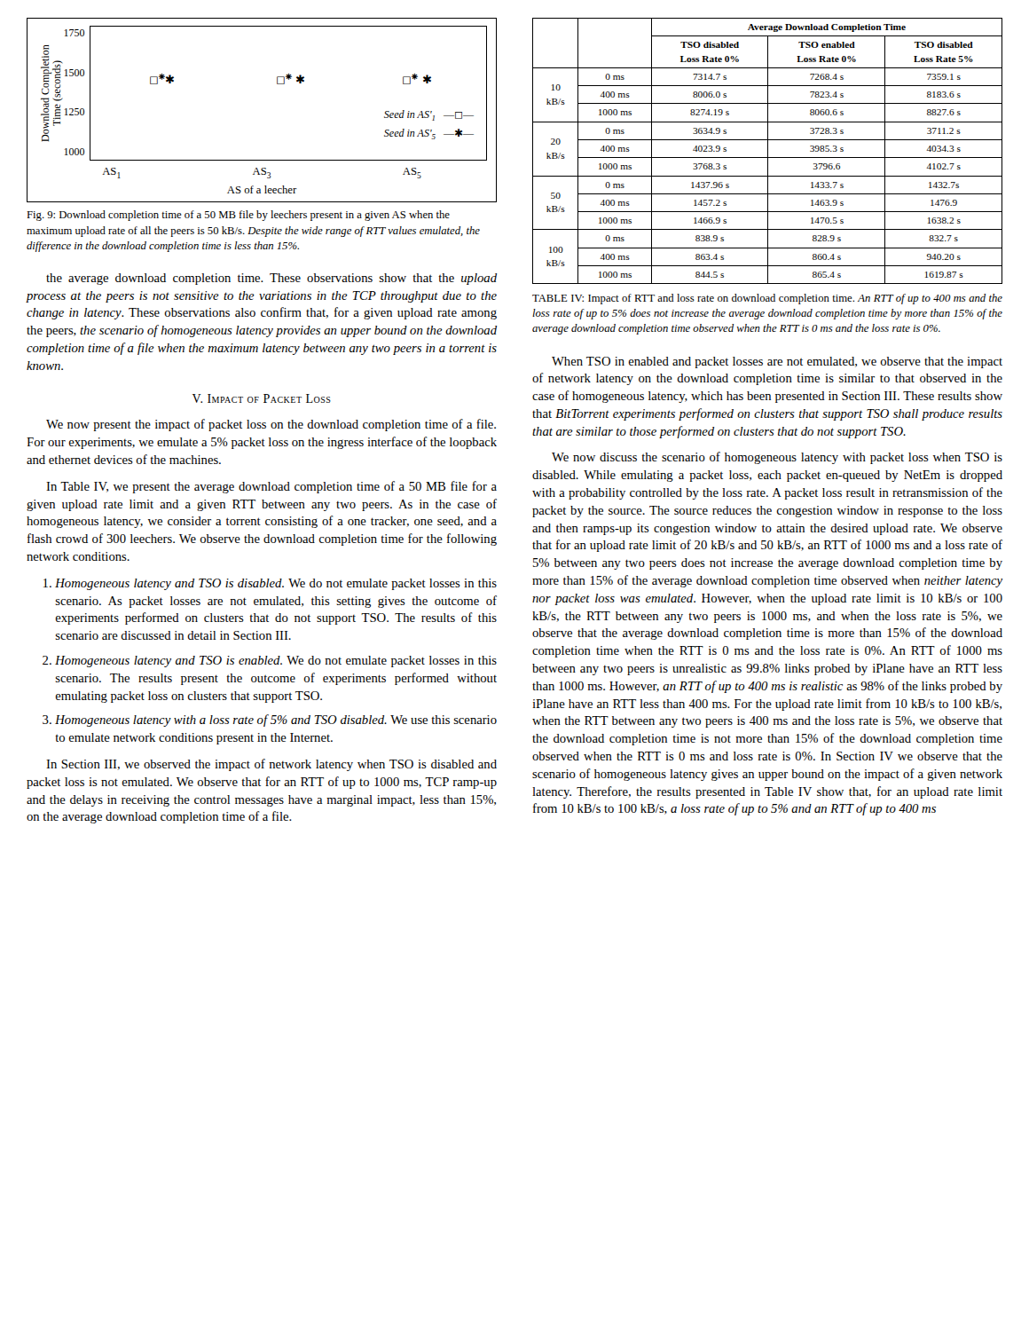Download Completion
Time (seconds)
1750
1500
1250
1000
◻ ⁕ ✱ ◻ ⁕ ✱ ◻ ⁕ ✱
Seed in AS'1 —◻—
Seed in AS'5 —✱—
AS1
AS3
AS5
AS of a leecher
Fig. 9: Download completion time of a 50 MB file by leechers present in a given AS when the maximum upload rate of all the peers is 50 kB/s. Despite the wide range of RTT values emulated, the difference in the download completion time is less than 15%.
the average download completion time. These observations show that the upload process at the peers is not sensitive to the variations in the TCP throughput due to the change in latency. These observations also confirm that, for a given upload rate among the peers, the scenario of homogeneous latency provides an upper bound on the download completion time of a file when the maximum latency between any two peers in a torrent is known.
V. Impact of Packet Loss
We now present the impact of packet loss on the download completion time of a file. For our experiments, we emulate a 5% packet loss on the ingress interface of the loopback and ethernet devices of the machines.
In Table IV, we present the average download completion time of a 50 MB file for a given upload rate limit and a given RTT between any two peers. As in the case of homogeneous latency, we consider a torrent consisting of a one tracker, one seed, and a flash crowd of 300 leechers. We observe the download completion time for the following network conditions.
Homogeneous latency and TSO is disabled. We do not emulate packet losses in this scenario. As packet losses are not emulated, this setting gives the outcome of experiments performed on clusters that do not support TSO. The results of this scenario are discussed in detail in Section III.
Homogeneous latency and TSO is enabled. We do not emulate packet losses in this scenario. The results present the outcome of experiments performed without emulating packet loss on clusters that support TSO.
Homogeneous latency with a loss rate of 5% and TSO disabled. We use this scenario to emulate network conditions present in the Internet.
In Section III, we observed the impact of network latency when TSO is disabled and packet loss is not emulated. We observe that for an RTT of up to 1000 ms, TCP ramp-up and the delays in receiving the control messages have a marginal impact, less than 15%, on the average download completion time of a file.
| | | Average Download Completion Time |
| --- | --- | --- |
| TSO disabled Loss Rate 0% | TSO enabled Loss Rate 0% | TSO disabled Loss Rate 5% |
| 10 kB/s | 0 ms | 7314.7 s | 7268.4 s | 7359.1 s |
| 400 ms | 8006.0 s | 7823.4 s | 8183.6 s |
| 1000 ms | 8274.19 s | 8060.6 s | 8827.6 s |
| 20 kB/s | 0 ms | 3634.9 s | 3728.3 s | 3711.2 s |
| 400 ms | 4023.9 s | 3985.3 s | 4034.3 s |
| 1000 ms | 3768.3 s | 3796.6 | 4102.7 s |
| 50 kB/s | 0 ms | 1437.96 s | 1433.7 s | 1432.7s |
| 400 ms | 1457.2 s | 1463.9 s | 1476.9 |
| 1000 ms | 1466.9 s | 1470.5 s | 1638.2 s |
| 100 kB/s | 0 ms | 838.9 s | 828.9 s | 832.7 s |
| 400 ms | 863.4 s | 860.4 s | 940.20 s |
| 1000 ms | 844.5 s | 865.4 s | 1619.87 s |
TABLE IV: Impact of RTT and loss rate on download completion time. An RTT of up to 400 ms and the loss rate of up to 5% does not increase the average download completion time by more than 15% of the average download completion time observed when the RTT is 0 ms and the loss rate is 0%.
When TSO in enabled and packet losses are not emulated, we observe that the impact of network latency on the download completion time is similar to that observed in the case of homogeneous latency, which has been presented in Section III. These results show that BitTorrent experiments performed on clusters that support TSO shall produce results that are similar to those performed on clusters that do not support TSO.
We now discuss the scenario of homogeneous latency with packet loss when TSO is disabled. While emulating a packet loss, each packet en-queued by NetEm is dropped with a probability controlled by the loss rate. A packet loss result in retransmission of the packet by the source. The source reduces the congestion window in response to the loss and then ramps-up its congestion window to attain the desired upload rate. We observe that for an upload rate limit of 20 kB/s and 50 kB/s, an RTT of 1000 ms and a loss rate of 5% between any two peers does not increase the average download completion time by more than 15% of the average download completion time observed when neither latency nor packet loss was emulated. However, when the upload rate limit is 10 kB/s or 100 kB/s, the RTT between any two peers is 1000 ms, and when the loss rate is 5%, we observe that the average download completion time is more than 15% of the download completion time when the RTT is 0 ms and the loss rate is 0%. An RTT of 1000 ms between any two peers is unrealistic as 99.8% links probed by iPlane have an RTT less than 1000 ms. However, an RTT of up to 400 ms is realistic as 98% of the links probed by iPlane have an RTT less than 400 ms. For the upload rate limit from 10 kB/s to 100 kB/s, when the RTT between any two peers is 400 ms and the loss rate is 5%, we observe that the download completion time is not more than 15% of the download completion time observed when the RTT is 0 ms and loss rate is 0%. In Section IV we observe that the scenario of homogeneous latency gives an upper bound on the impact of a given network latency. Therefore, the results presented in Table IV show that, for an upload rate limit from 10 kB/s to 100 kB/s, a loss rate of up to 5% and an RTT of up to 400 ms